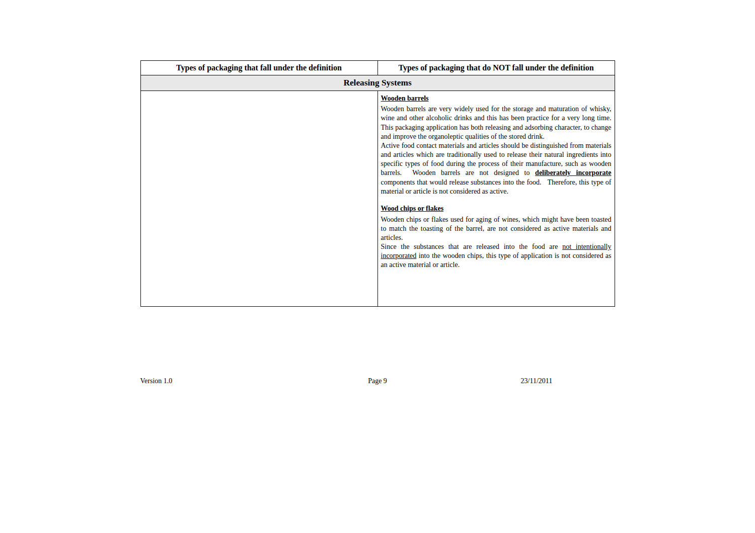| Types of packaging that fall under the definition | Types of packaging that do NOT fall under the definition |
| --- | --- |
| Releasing Systems |
| | Wooden barrels Wooden barrels are very widely used for the storage and maturation of whisky, wine and other alcoholic drinks and this has been practice for a very long time. This packaging application has both releasing and adsorbing character, to change and improve the organoleptic qualities of the stored drink. Active food contact materials and articles should be distinguished from materials and articles which are traditionally used to release their natural ingredients into specific types of food during the process of their manufacture, such as wooden barrels. Wooden barrels are not designed to deliberately incorporate components that would release substances into the food. Therefore, this type of material or article is not considered as active. Wood chips or flakes Wooden chips or flakes used for aging of wines, which might have been toasted to match the toasting of the barrel, are not considered as active materials and articles. Since the substances that are released into the food are not intentionally incorporated into the wooden chips, this type of application is not considered as an active material or article. |
Version 1.0
Page 9
23/11/2011